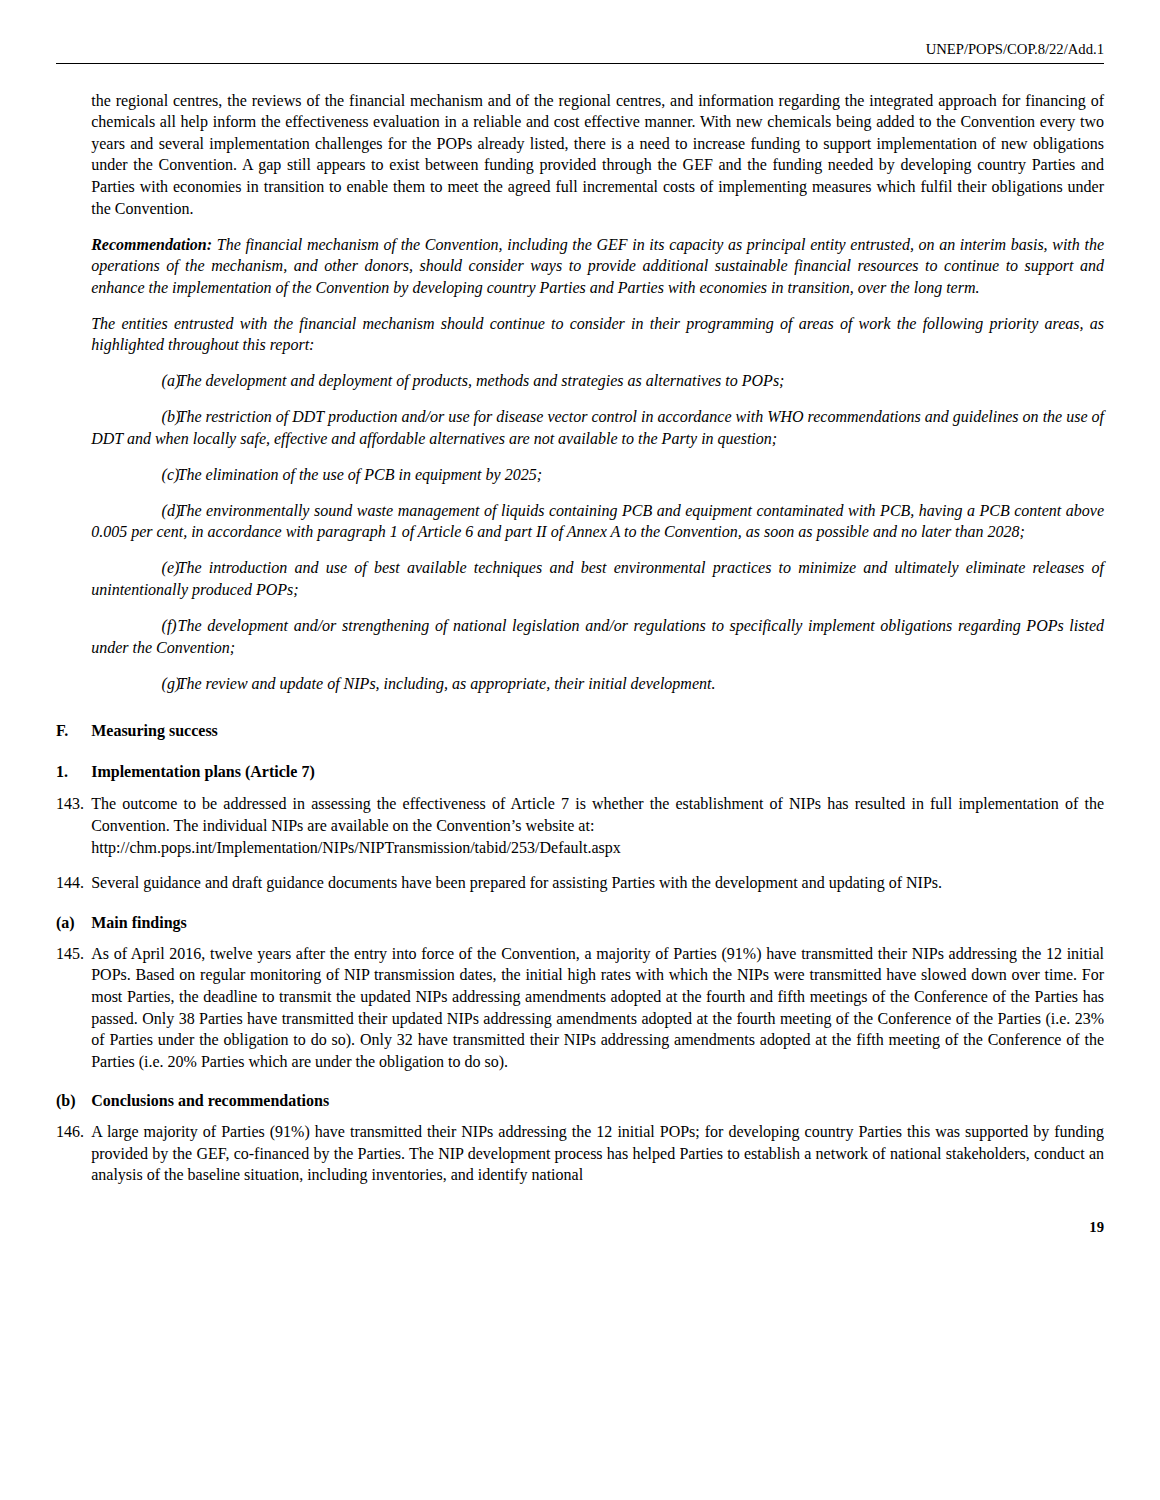UNEP/POPS/COP.8/22/Add.1
the regional centres, the reviews of the financial mechanism and of the regional centres, and information regarding the integrated approach for financing of chemicals all help inform the effectiveness evaluation in a reliable and cost effective manner. With new chemicals being added to the Convention every two years and several implementation challenges for the POPs already listed, there is a need to increase funding to support implementation of new obligations under the Convention. A gap still appears to exist between funding provided through the GEF and the funding needed by developing country Parties and Parties with economies in transition to enable them to meet the agreed full incremental costs of implementing measures which fulfil their obligations under the Convention.
Recommendation: The financial mechanism of the Convention, including the GEF in its capacity as principal entity entrusted, on an interim basis, with the operations of the mechanism, and other donors, should consider ways to provide additional sustainable financial resources to continue to support and enhance the implementation of the Convention by developing country Parties and Parties with economies in transition, over the long term.
The entities entrusted with the financial mechanism should continue to consider in their programming of areas of work the following priority areas, as highlighted throughout this report:
(a) The development and deployment of products, methods and strategies as alternatives to POPs;
(b) The restriction of DDT production and/or use for disease vector control in accordance with WHO recommendations and guidelines on the use of DDT and when locally safe, effective and affordable alternatives are not available to the Party in question;
(c) The elimination of the use of PCB in equipment by 2025;
(d) The environmentally sound waste management of liquids containing PCB and equipment contaminated with PCB, having a PCB content above 0.005 per cent, in accordance with paragraph 1 of Article 6 and part II of Annex A to the Convention, as soon as possible and no later than 2028;
(e) The introduction and use of best available techniques and best environmental practices to minimize and ultimately eliminate releases of unintentionally produced POPs;
(f) The development and/or strengthening of national legislation and/or regulations to specifically implement obligations regarding POPs listed under the Convention;
(g) The review and update of NIPs, including, as appropriate, their initial development.
F. Measuring success
1. Implementation plans (Article 7)
143. The outcome to be addressed in assessing the effectiveness of Article 7 is whether the establishment of NIPs has resulted in full implementation of the Convention. The individual NIPs are available on the Convention’s website at:
http://chm.pops.int/Implementation/NIPs/NIPTransmission/tabid/253/Default.aspx
144. Several guidance and draft guidance documents have been prepared for assisting Parties with the development and updating of NIPs.
(a) Main findings
145. As of April 2016, twelve years after the entry into force of the Convention, a majority of Parties (91%) have transmitted their NIPs addressing the 12 initial POPs. Based on regular monitoring of NIP transmission dates, the initial high rates with which the NIPs were transmitted have slowed down over time. For most Parties, the deadline to transmit the updated NIPs addressing amendments adopted at the fourth and fifth meetings of the Conference of the Parties has passed. Only 38 Parties have transmitted their updated NIPs addressing amendments adopted at the fourth meeting of the Conference of the Parties (i.e. 23% of Parties under the obligation to do so). Only 32 have transmitted their NIPs addressing amendments adopted at the fifth meeting of the Conference of the Parties (i.e. 20% Parties which are under the obligation to do so).
(b) Conclusions and recommendations
146. A large majority of Parties (91%) have transmitted their NIPs addressing the 12 initial POPs; for developing country Parties this was supported by funding provided by the GEF, co-financed by the Parties. The NIP development process has helped Parties to establish a network of national stakeholders, conduct an analysis of the baseline situation, including inventories, and identify national
19